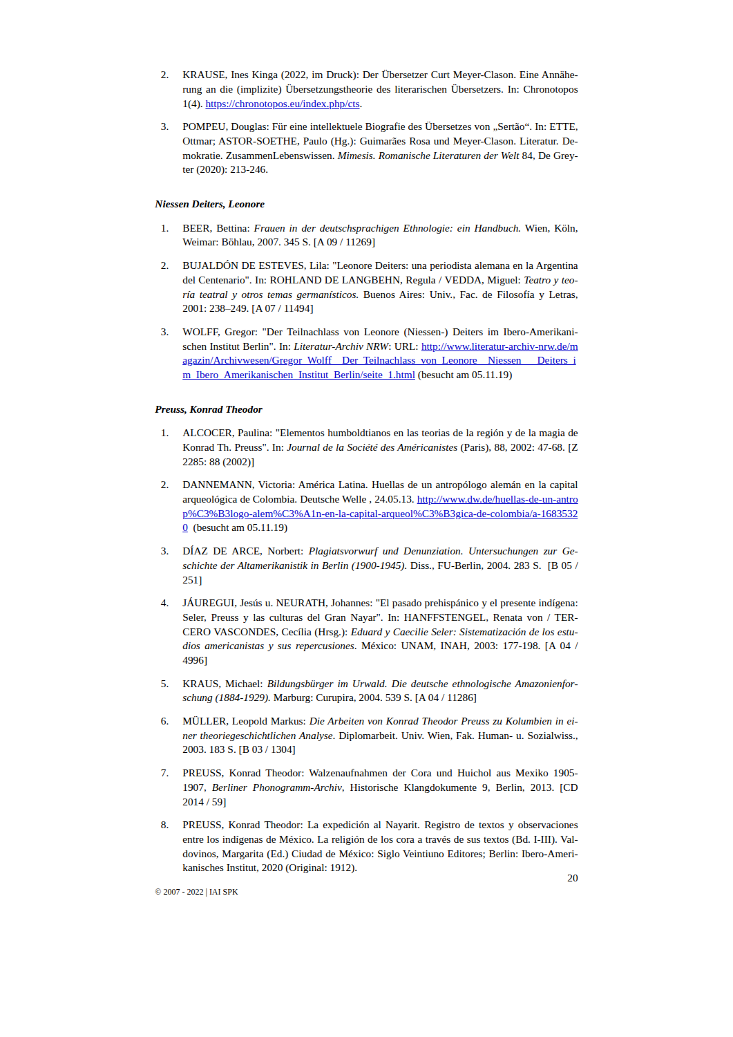2. KRAUSE, Ines Kinga (2022, im Druck): Der Übersetzer Curt Meyer-Clason. Eine Annäherung an die (implizite) Übersetzungstheorie des literarischen Übersetzers. In: Chronotopos 1(4). https://chronotopos.eu/index.php/cts.
3. POMPEU, Douglas: Für eine intellektuele Biografie des Übersetzes von „Sertão“. In: ETTE, Ottmar; ASTOR-SOETHE, Paulo (Hg.): Guimarães Rosa und Meyer-Clason. Literatur. Demokratie. ZusammenLebenswissen. Mimesis. Romanische Literaturen der Welt 84, De Greyter (2020): 213-246.
Niessen Deiters, Leonore
1. BEER, Bettina: Frauen in der deutschsprachigen Ethnologie: ein Handbuch. Wien, Köln, Weimar: Böhlau, 2007. 345 S. [A 09 / 11269]
2. BUJALDÓN DE ESTEVES, Lila: "Leonore Deiters: una periodista alemana en la Argentina del Centenario". In: ROHLAND DE LANGBEHN, Regula / VEDDA, Miguel: Teatro y teoría teatral y otros temas germanísticos. Buenos Aires: Univ., Fac. de Filosofía y Letras, 2001: 238–249. [A 07 / 11494]
3. WOLFF, Gregor: "Der Teilnachlass von Leonore (Niessen-) Deiters im Ibero-Amerikanischen Institut Berlin". In: Literatur-Archiv NRW: URL: http://www.literatur-archiv-nrw.de/magazin/Archivwesen/Gregor_Wolff__Der_Teilnachlass_von_Leonore__Niessen___Deiters_im_Ibero_Amerikanischen_Institut_Berlin/seite_1.html (besucht am 05.11.19)
Preuss, Konrad Theodor
1. ALCOCER, Paulina: "Elementos humboldtianos en las teorias de la región y de la magia de Konrad Th. Preuss". In: Journal de la Société des Américanistes (Paris), 88, 2002: 47-68. [Z 2285: 88 (2002)]
2. DANNEMANN, Victoria: América Latina. Huellas de un antropólogo alemán en la capital arqueológica de Colombia. Deutsche Welle , 24.05.13. http://www.dw.de/huellas-de-un-antrop%C3%B3logo-alem%C3%A1n-en-la-capital-arqueol%C3%B3gica-de-colombia/a-16835320 (besucht am 05.11.19)
3. DÍAZ DE ARCE, Norbert: Plagiatsvorwurf und Denunziation. Untersuchungen zur Geschichte der Altamerikanistik in Berlin (1900-1945). Diss., FU-Berlin, 2004. 283 S. [B 05 / 251]
4. JÁUREGUI, Jesús u. NEURATH, Johannes: "El pasado prehispánico y el presente indígena: Seler, Preuss y las culturas del Gran Nayar". In: HANFFSTENGEL, Renata von / TERCERO VASCONDES, Cecília (Hrsg.): Eduard y Caecilie Seler: Sistematización de los estudios americanistas y sus repercusiones. México: UNAM, INAH, 2003: 177-198. [A 04 / 4996]
5. KRAUS, Michael: Bildungsbürger im Urwald. Die deutsche ethnologische Amazonienforschung (1884-1929). Marburg: Curupira, 2004. 539 S. [A 04 / 11286]
6. MÜLLER, Leopold Markus: Die Arbeiten von Konrad Theodor Preuss zu Kolumbien in einer theoriegeschichtlichen Analyse. Diplomarbeit. Univ. Wien, Fak. Human- u. Sozialwiss., 2003. 183 S. [B 03 / 1304]
7. PREUSS, Konrad Theodor: Walzenaufnahmen der Cora und Huichol aus Mexiko 1905-1907, Berliner Phonogramm-Archiv, Historische Klangdokumente 9, Berlin, 2013. [CD 2014 / 59]
8. PREUSS, Konrad Theodor: La expedición al Nayarit. Registro de textos y observaciones entre los indígenas de México. La religión de los cora a través de sus textos (Bd. I-III). Valdovinos, Margarita (Ed.) Ciudad de México: Siglo Veintiuno Editores; Berlin: Ibero-Amerikanisches Institut, 2020 (Original: 1912).
20
© 2007 - 2022 | IAI SPK